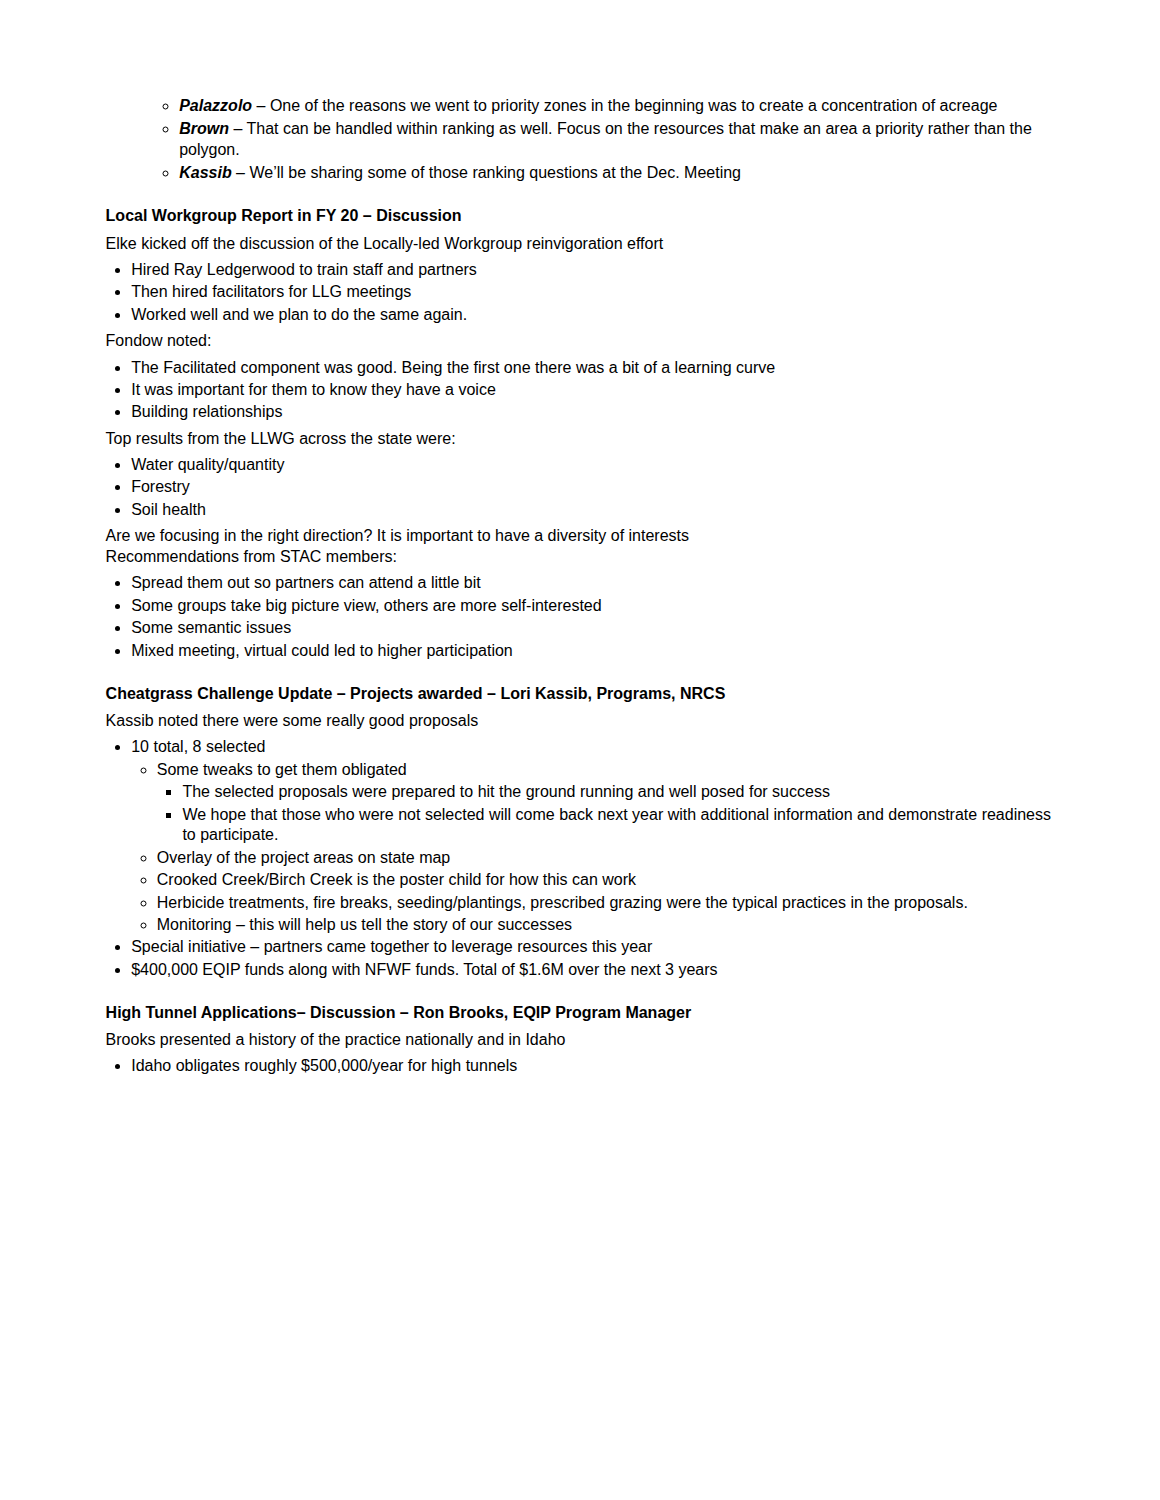Palazzolo – One of the reasons we went to priority zones in the beginning was to create a concentration of acreage
Brown – That can be handled within ranking as well. Focus on the resources that make an area a priority rather than the polygon.
Kassib – We’ll be sharing some of those ranking questions at the Dec. Meeting
Local Workgroup Report in FY 20 – Discussion
Elke kicked off the discussion of the Locally-led Workgroup reinvigoration effort
Hired Ray Ledgerwood to train staff and partners
Then hired facilitators for LLG meetings
Worked well and we plan to do the same again.
Fondow noted:
The Facilitated component was good. Being the first one there was a bit of a learning curve
It was important for them to know they have a voice
Building relationships
Top results from the LLWG across the state were:
Water quality/quantity
Forestry
Soil health
Are we focusing in the right direction? It is important to have a diversity of interests
Recommendations from STAC members:
Spread them out so partners can attend a little bit
Some groups take big picture view, others are more self-interested
Some semantic issues
Mixed meeting, virtual could led to higher participation
Cheatgrass Challenge Update – Projects awarded – Lori Kassib, Programs, NRCS
Kassib noted there were some really good proposals
10 total, 8 selected
Some tweaks to get them obligated
The selected proposals were prepared to hit the ground running and well posed for success
We hope that those who were not selected will come back next year with additional information and demonstrate readiness to participate.
Overlay of the project areas on state map
Crooked Creek/Birch Creek is the poster child for how this can work
Herbicide treatments, fire breaks, seeding/plantings, prescribed grazing were the typical practices in the proposals.
Monitoring – this will help us tell the story of our successes
Special initiative – partners came together to leverage resources this year
$400,000 EQIP funds along with NFWF funds. Total of $1.6M over the next 3 years
High Tunnel Applications– Discussion – Ron Brooks, EQIP Program Manager
Brooks presented a history of the practice nationally and in Idaho
Idaho obligates roughly $500,000/year for high tunnels